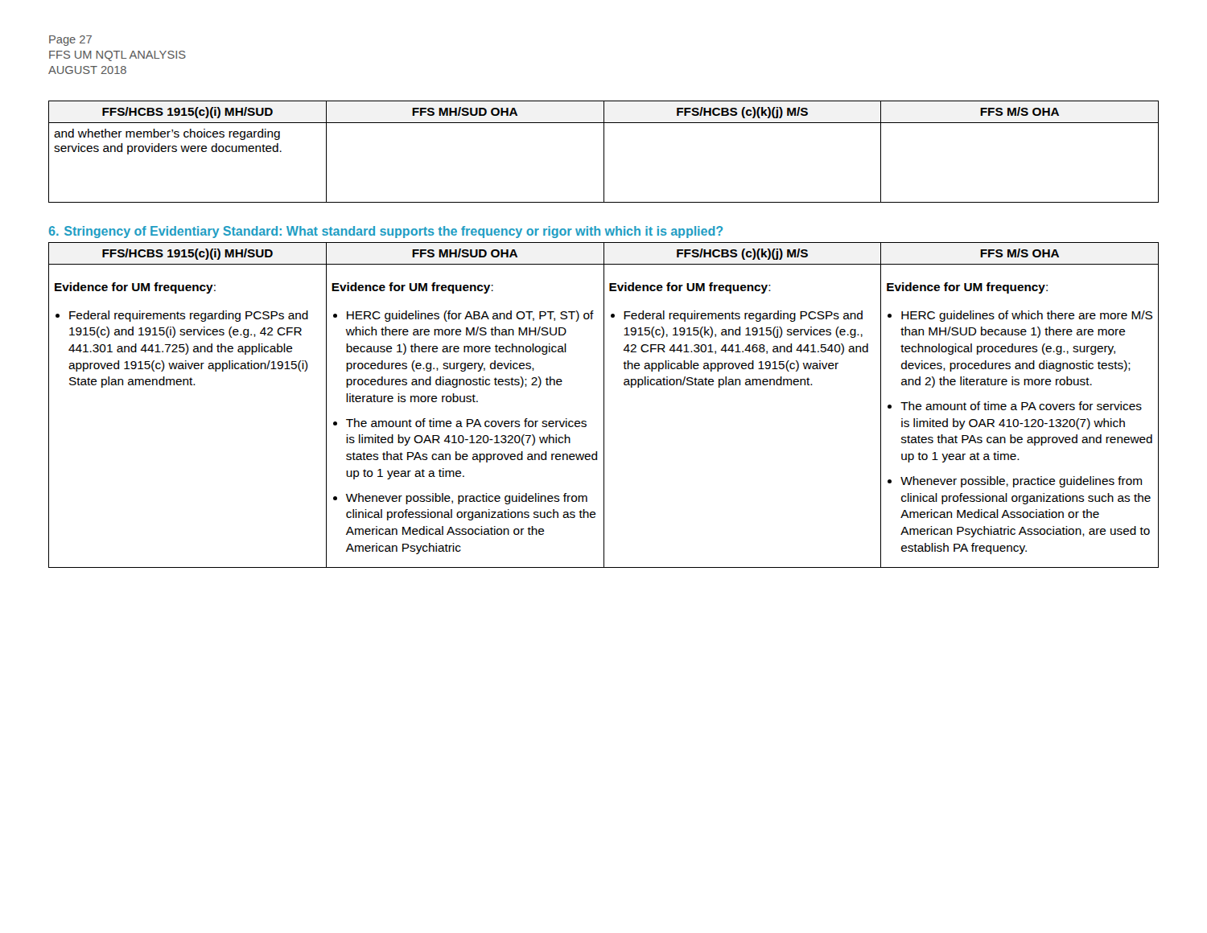Page 27
FFS UM NQTL ANALYSIS
AUGUST 2018
| FFS/HCBS 1915(c)(i) MH/SUD | FFS MH/SUD OHA | FFS/HCBS (c)(k)(j) M/S | FFS M/S OHA |
| --- | --- | --- | --- |
| and whether member’s choices regarding services and providers were documented. | | | |
6. Stringency of Evidentiary Standard: What standard supports the frequency or rigor with which it is applied?
| FFS/HCBS 1915(c)(i) MH/SUD | FFS MH/SUD OHA | FFS/HCBS (c)(k)(j) M/S | FFS M/S OHA |
| --- | --- | --- | --- |
| Evidence for UM frequency : Federal requirements regarding PCSPs and 1915(c) and 1915(i) services (e.g., 42 CFR 441.301 and 441.725) and the applicable approved 1915(c) waiver application/1915(i) State plan amendment. | Evidence for UM frequency : HERC guidelines (for ABA and OT, PT, ST) of which there are more M/S than MH/SUD because 1) there are more technological procedures (e.g., surgery, devices, procedures and diagnostic tests); 2) the literature is more robust. The amount of time a PA covers for services is limited by OAR 410-120-1320(7) which states that PAs can be approved and renewed up to 1 year at a time. Whenever possible, practice guidelines from clinical professional organizations such as the American Medical Association or the American Psychiatric | Evidence for UM frequency : Federal requirements regarding PCSPs and 1915(c), 1915(k), and 1915(j) services (e.g., 42 CFR 441.301, 441.468, and 441.540) and the applicable approved 1915(c) waiver application/State plan amendment. | Evidence for UM frequency : HERC guidelines of which there are more M/S than MH/SUD because 1) there are more technological procedures (e.g., surgery, devices, procedures and diagnostic tests); and 2) the literature is more robust. The amount of time a PA covers for services is limited by OAR 410-120-1320(7) which states that PAs can be approved and renewed up to 1 year at a time. Whenever possible, practice guidelines from clinical professional organizations such as the American Medical Association or the American Psychiatric Association, are used to establish PA frequency. |